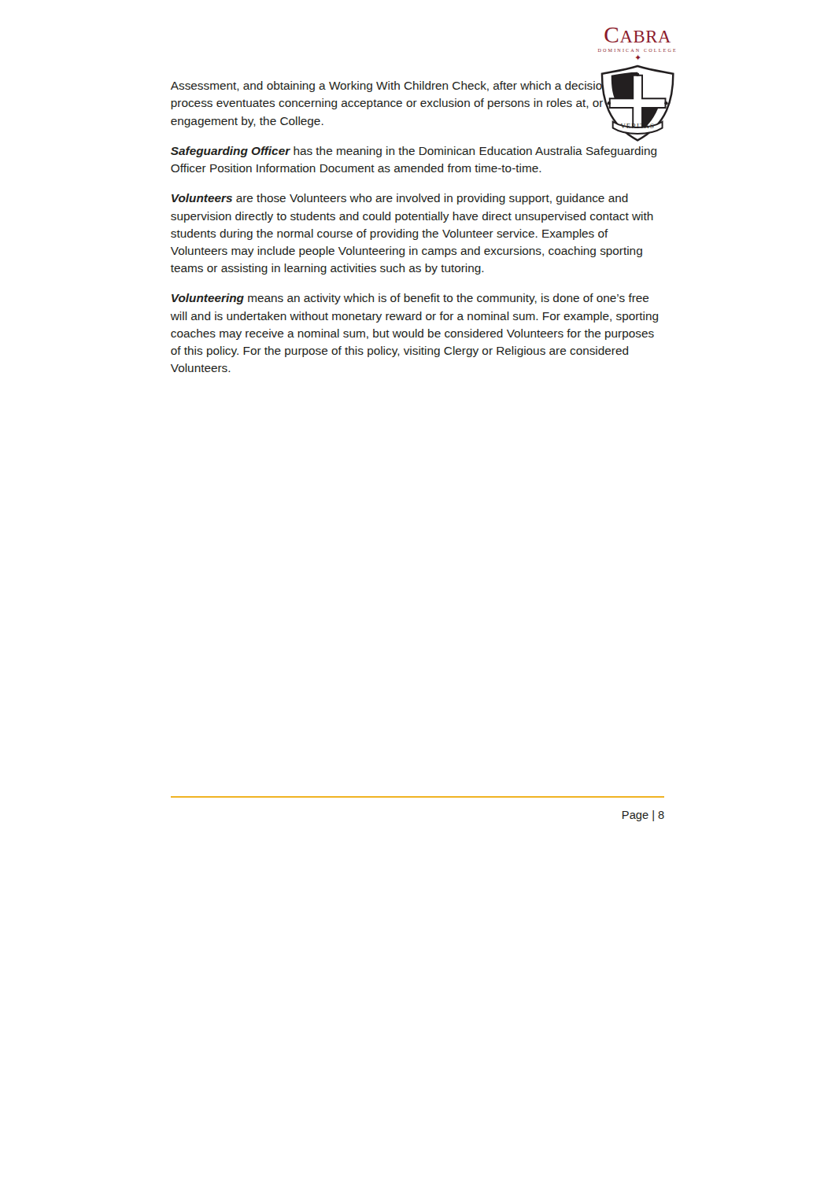CABRA
DOMINICAN COLLEGE
✦
VERITAS
Assessment, and obtaining a Working With Children Check, after which a decision-making process eventuates concerning acceptance or exclusion of persons in roles at, or engagement by, the College.
Safeguarding Officer has the meaning in the Dominican Education Australia Safeguarding Officer Position Information Document as amended from time-to-time.
Volunteers are those Volunteers who are involved in providing support, guidance and supervision directly to students and could potentially have direct unsupervised contact with students during the normal course of providing the Volunteer service. Examples of Volunteers may include people Volunteering in camps and excursions, coaching sporting teams or assisting in learning activities such as by tutoring.
Volunteering means an activity which is of benefit to the community, is done of one’s free will and is undertaken without monetary reward or for a nominal sum. For example, sporting coaches may receive a nominal sum, but would be considered Volunteers for the purposes of this policy. For the purpose of this policy, visiting Clergy or Religious are considered Volunteers.
Page | 8